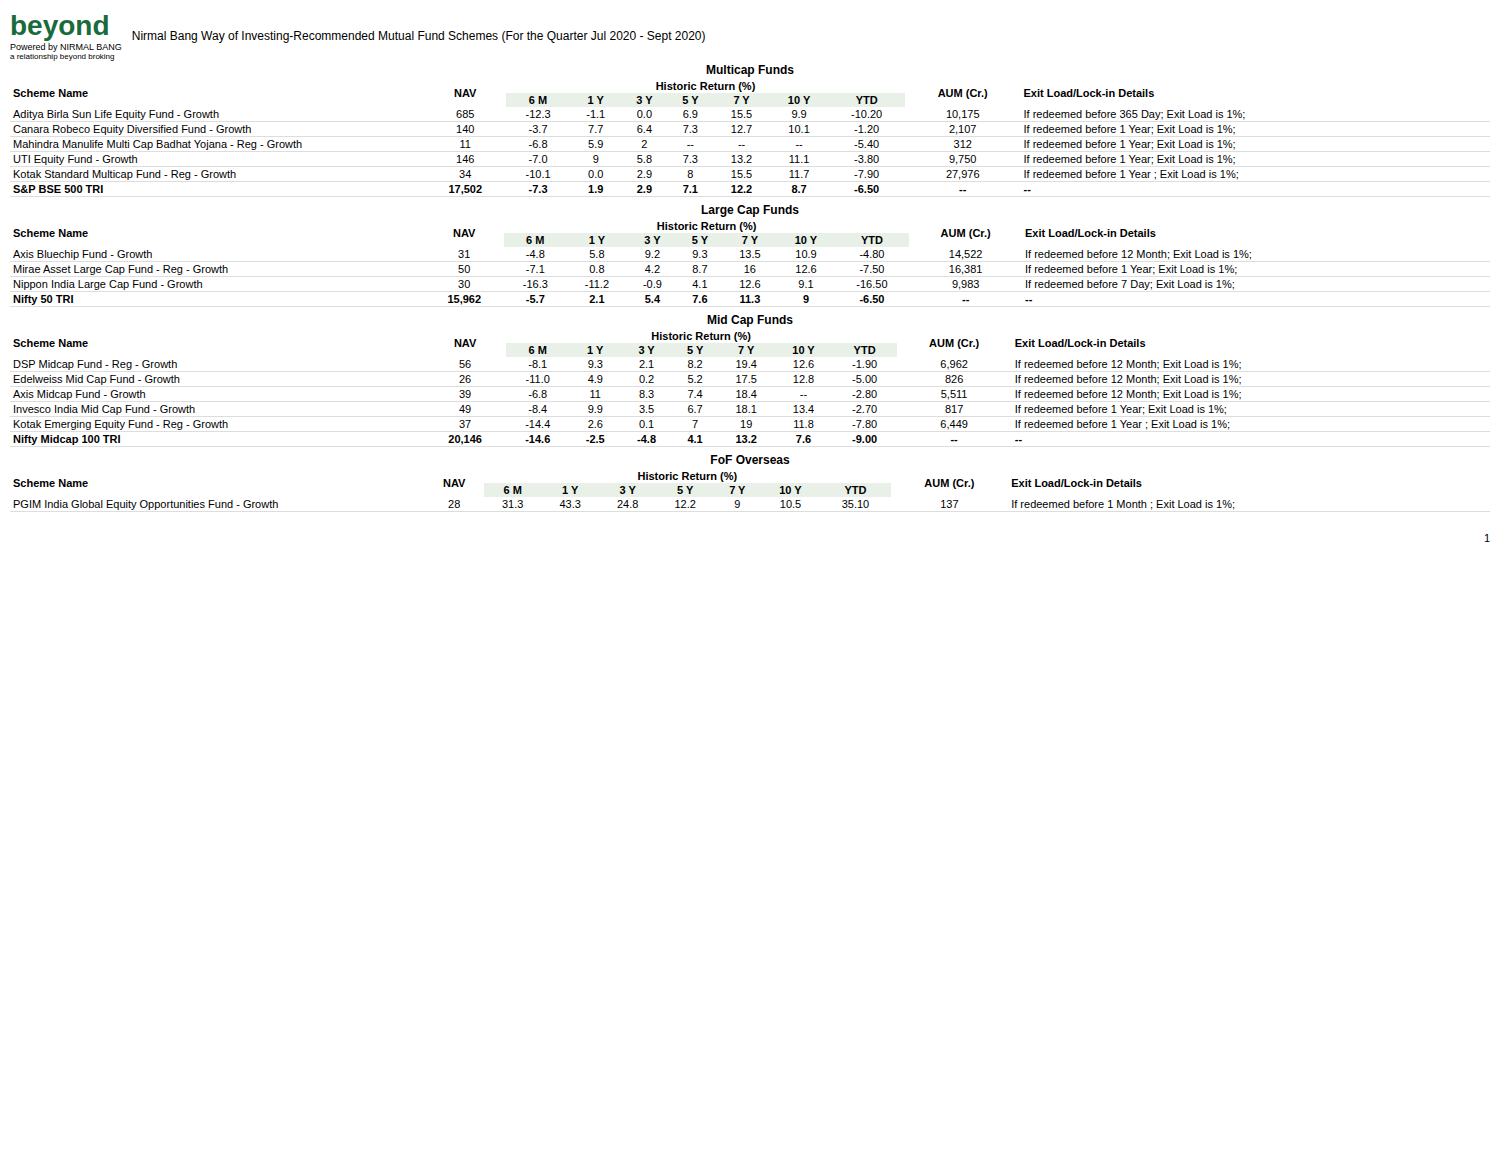beyond
Powered by NIRMAL BANG
a relationship beyond broking
Nirmal Bang Way of Investing-Recommended Mutual Fund Schemes (For the Quarter Jul 2020 - Sept 2020)
Multicap Funds
| Scheme Name | NAV | Historic Return (%) | AUM (Cr.) | Exit Load/Lock-in Details |
| --- | --- | --- | --- | --- |
| 6 M | 1 Y | 3 Y | 5 Y | 7 Y | 10 Y | YTD |
| Aditya Birla Sun Life Equity Fund - Growth | 685 | -12.3 | -1.1 | 0.0 | 6.9 | 15.5 | 9.9 | -10.20 | 10,175 | If redeemed before 365 Day; Exit Load is 1%; |
| Canara Robeco Equity Diversified Fund - Growth | 140 | -3.7 | 7.7 | 6.4 | 7.3 | 12.7 | 10.1 | -1.20 | 2,107 | If redeemed before 1 Year; Exit Load is 1%; |
| Mahindra Manulife Multi Cap Badhat Yojana - Reg - Growth | 11 | -6.8 | 5.9 | 2 | -- | -- | -- | -5.40 | 312 | If redeemed before 1 Year; Exit Load is 1%; |
| UTI Equity Fund - Growth | 146 | -7.0 | 9 | 5.8 | 7.3 | 13.2 | 11.1 | -3.80 | 9,750 | If redeemed before 1 Year; Exit Load is 1%; |
| Kotak Standard Multicap Fund - Reg - Growth | 34 | -10.1 | 0.0 | 2.9 | 8 | 15.5 | 11.7 | -7.90 | 27,976 | If redeemed before 1 Year ; Exit Load is 1%; |
| S&P BSE 500 TRI | 17,502 | -7.3 | 1.9 | 2.9 | 7.1 | 12.2 | 8.7 | -6.50 | -- | -- |
Large Cap Funds
| Scheme Name | NAV | Historic Return (%) | AUM (Cr.) | Exit Load/Lock-in Details |
| --- | --- | --- | --- | --- |
| 6 M | 1 Y | 3 Y | 5 Y | 7 Y | 10 Y | YTD |
| Axis Bluechip Fund - Growth | 31 | -4.8 | 5.8 | 9.2 | 9.3 | 13.5 | 10.9 | -4.80 | 14,522 | If redeemed before 12 Month; Exit Load is 1%; |
| Mirae Asset Large Cap Fund - Reg - Growth | 50 | -7.1 | 0.8 | 4.2 | 8.7 | 16 | 12.6 | -7.50 | 16,381 | If redeemed before 1 Year; Exit Load is 1%; |
| Nippon India Large Cap Fund - Growth | 30 | -16.3 | -11.2 | -0.9 | 4.1 | 12.6 | 9.1 | -16.50 | 9,983 | If redeemed before 7 Day; Exit Load is 1%; |
| Nifty 50 TRI | 15,962 | -5.7 | 2.1 | 5.4 | 7.6 | 11.3 | 9 | -6.50 | -- | -- |
Mid Cap Funds
| Scheme Name | NAV | Historic Return (%) | AUM (Cr.) | Exit Load/Lock-in Details |
| --- | --- | --- | --- | --- |
| 6 M | 1 Y | 3 Y | 5 Y | 7 Y | 10 Y | YTD |
| DSP Midcap Fund - Reg - Growth | 56 | -8.1 | 9.3 | 2.1 | 8.2 | 19.4 | 12.6 | -1.90 | 6,962 | If redeemed before 12 Month; Exit Load is 1%; |
| Edelweiss Mid Cap Fund - Growth | 26 | -11.0 | 4.9 | 0.2 | 5.2 | 17.5 | 12.8 | -5.00 | 826 | If redeemed before 12 Month; Exit Load is 1%; |
| Axis Midcap Fund - Growth | 39 | -6.8 | 11 | 8.3 | 7.4 | 18.4 | -- | -2.80 | 5,511 | If redeemed before 12 Month; Exit Load is 1%; |
| Invesco India Mid Cap Fund - Growth | 49 | -8.4 | 9.9 | 3.5 | 6.7 | 18.1 | 13.4 | -2.70 | 817 | If redeemed before 1 Year; Exit Load is 1%; |
| Kotak Emerging Equity Fund - Reg - Growth | 37 | -14.4 | 2.6 | 0.1 | 7 | 19 | 11.8 | -7.80 | 6,449 | If redeemed before 1 Year ; Exit Load is 1%; |
| Nifty Midcap 100 TRI | 20,146 | -14.6 | -2.5 | -4.8 | 4.1 | 13.2 | 7.6 | -9.00 | -- | -- |
FoF Overseas
| Scheme Name | NAV | Historic Return (%) | AUM (Cr.) | Exit Load/Lock-in Details |
| --- | --- | --- | --- | --- |
| 6 M | 1 Y | 3 Y | 5 Y | 7 Y | 10 Y | YTD |
| PGIM India Global Equity Opportunities Fund - Growth | 28 | 31.3 | 43.3 | 24.8 | 12.2 | 9 | 10.5 | 35.10 | 137 | If redeemed before 1 Month ; Exit Load is 1%; |
1